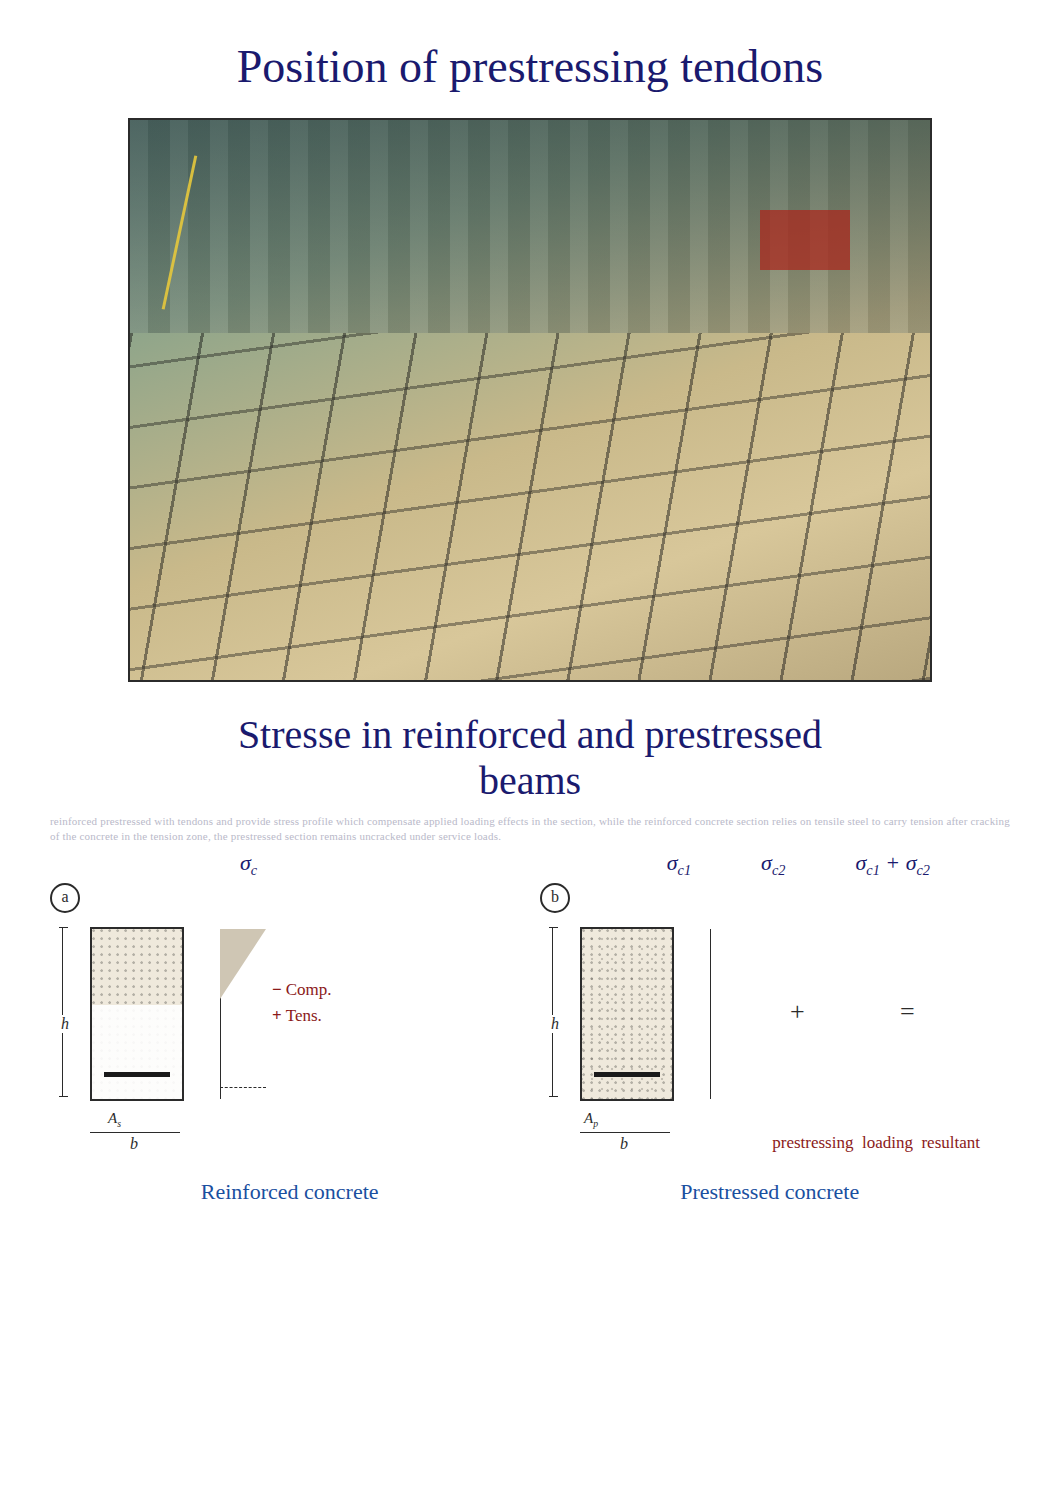Position of prestressing tendons
Stresse in reinforced and prestressed
beams
reinforced prestressed with tendons and provide stress profile which compensate applied loading effects in the section, while the reinforced concrete section relies on tensile steel to carry tension after cracking of the concrete in the tension zone, the prestressed section remains uncracked under service loads.
σc
σc1
σc2
σc1 + σc2
a
h
b As
−Comp.
+Tens.
b
h
b Ap
+
=
prestressing loading resultant
Reinforced concrete Prestressed concrete